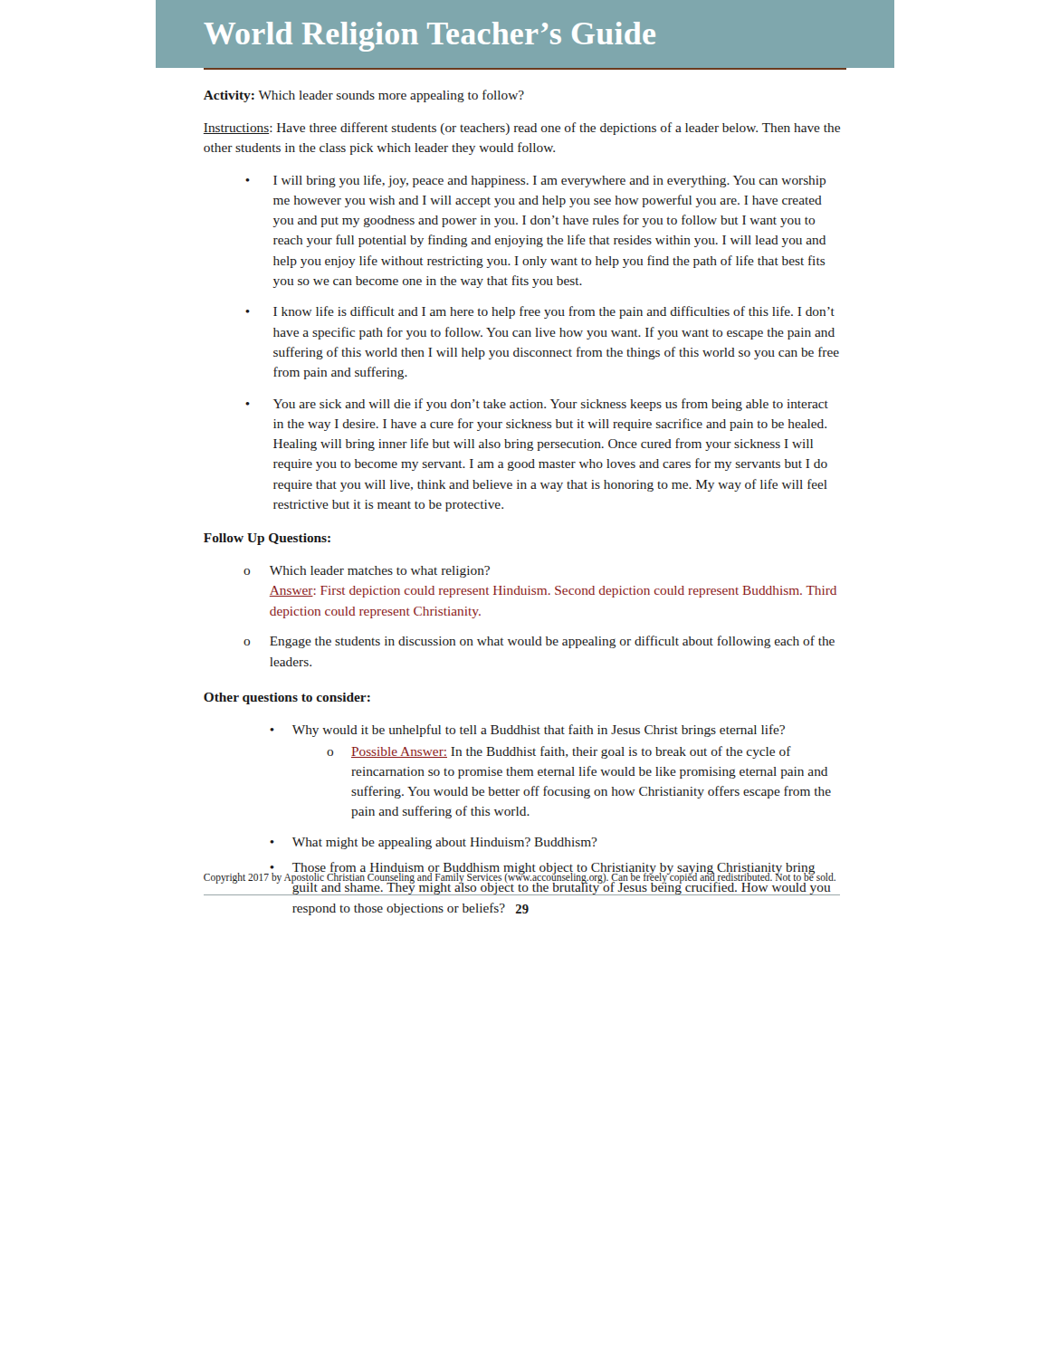World Religion Teacher’s Guide
Activity: Which leader sounds more appealing to follow?
Instructions: Have three different students (or teachers) read one of the depictions of a leader below. Then have the other students in the class pick which leader they would follow.
I will bring you life, joy, peace and happiness. I am everywhere and in everything. You can worship me however you wish and I will accept you and help you see how powerful you are. I have created you and put my goodness and power in you. I don’t have rules for you to follow but I want you to reach your full potential by finding and enjoying the life that resides within you. I will lead you and help you enjoy life without restricting you. I only want to help you find the path of life that best fits you so we can become one in the way that fits you best.
I know life is difficult and I am here to help free you from the pain and difficulties of this life. I don’t have a specific path for you to follow. You can live how you want. If you want to escape the pain and suffering of this world then I will help you disconnect from the things of this world so you can be free from pain and suffering.
You are sick and will die if you don’t take action. Your sickness keeps us from being able to interact in the way I desire. I have a cure for your sickness but it will require sacrifice and pain to be healed. Healing will bring inner life but will also bring persecution. Once cured from your sickness I will require you to become my servant. I am a good master who loves and cares for my servants but I do require that you will live, think and believe in a way that is honoring to me. My way of life will feel restrictive but it is meant to be protective.
Follow Up Questions:
Which leader matches to what religion?
Answer: First depiction could represent Hinduism. Second depiction could represent Buddhism. Third depiction could represent Christianity.
Engage the students in discussion on what would be appealing or difficult about following each of the leaders.
Other questions to consider:
Why would it be unhelpful to tell a Buddhist that faith in Jesus Christ brings eternal life?
Possible Answer: In the Buddhist faith, their goal is to break out of the cycle of reincarnation so to promise them eternal life would be like promising eternal pain and suffering. You would be better off focusing on how Christianity offers escape from the pain and suffering of this world.
What might be appealing about Hinduism? Buddhism?
Those from a Hinduism or Buddhism might object to Christianity by saying Christianity bring guilt and shame. They might also object to the brutality of Jesus being crucified. How would you respond to those objections or beliefs?
Copyright 2017 by Apostolic Christian Counseling and Family Services (www.accounseling.org). Can be freely copied and redistributed. Not to be sold.
29